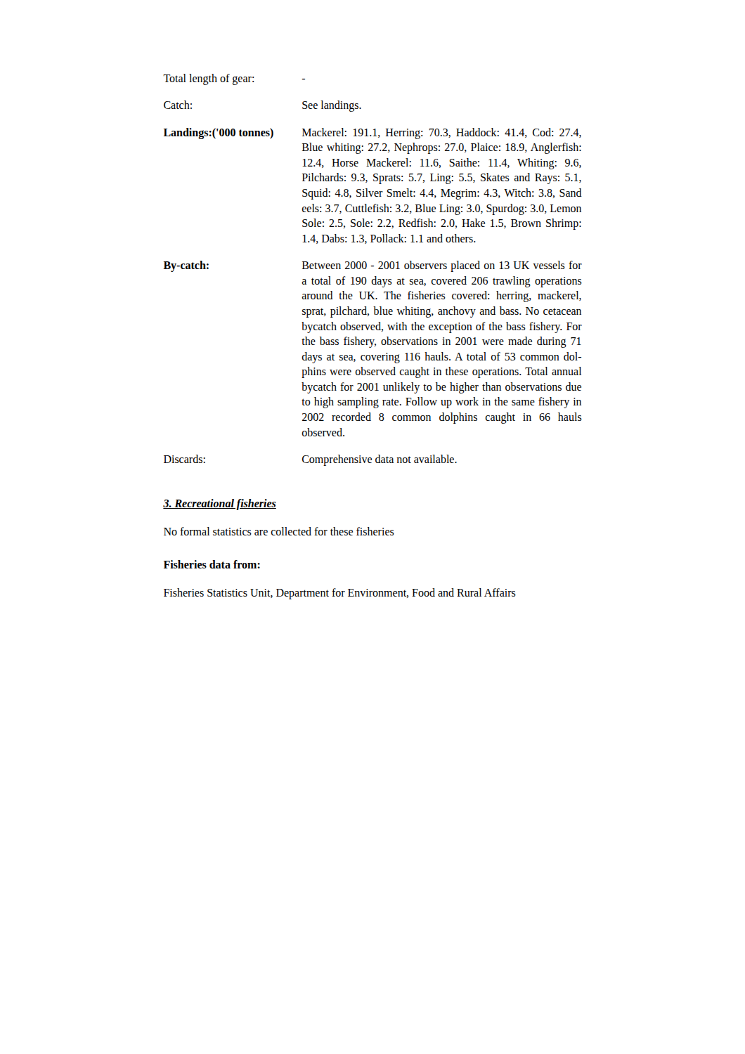| Total length of gear: | - |
| Catch: | See landings. |
| Landings:('000 tonnes) | Mackerel: 191.1, Herring: 70.3, Haddock: 41.4, Cod: 27.4, Blue whiting: 27.2, Nephrops: 27.0, Plaice: 18.9, Anglerfish: 12.4, Horse Mackerel: 11.6, Saithe: 11.4, Whiting: 9.6, Pilchards: 9.3, Sprats: 5.7, Ling: 5.5, Skates and Rays: 5.1, Squid: 4.8, Silver Smelt: 4.4, Megrim: 4.3, Witch: 3.8, Sand eels: 3.7, Cuttlefish: 3.2, Blue Ling: 3.0, Spurdog: 3.0, Lemon Sole: 2.5, Sole: 2.2, Redfish: 2.0, Hake 1.5, Brown Shrimp: 1.4, Dabs: 1.3, Pollack: 1.1 and others. |
| By-catch: | Between 2000 - 2001 observers placed on 13 UK vessels for a total of 190 days at sea, covered 206 trawling operations around the UK. The fisheries covered: herring, mackerel, sprat, pilchard, blue whiting, anchovy and bass. No cetacean bycatch observed, with the exception of the bass fishery. For the bass fishery, observations in 2001 were made during 71 days at sea, covering 116 hauls. A total of 53 common dolphins were observed caught in these operations. Total annual bycatch for 2001 unlikely to be higher than observations due to high sampling rate. Follow up work in the same fishery in 2002 recorded 8 common dolphins caught in 66 hauls observed. |
| Discards: | Comprehensive data not available. |
3. Recreational fisheries
No formal statistics are collected for these fisheries
Fisheries data from:
Fisheries Statistics Unit, Department for Environment, Food and Rural Affairs